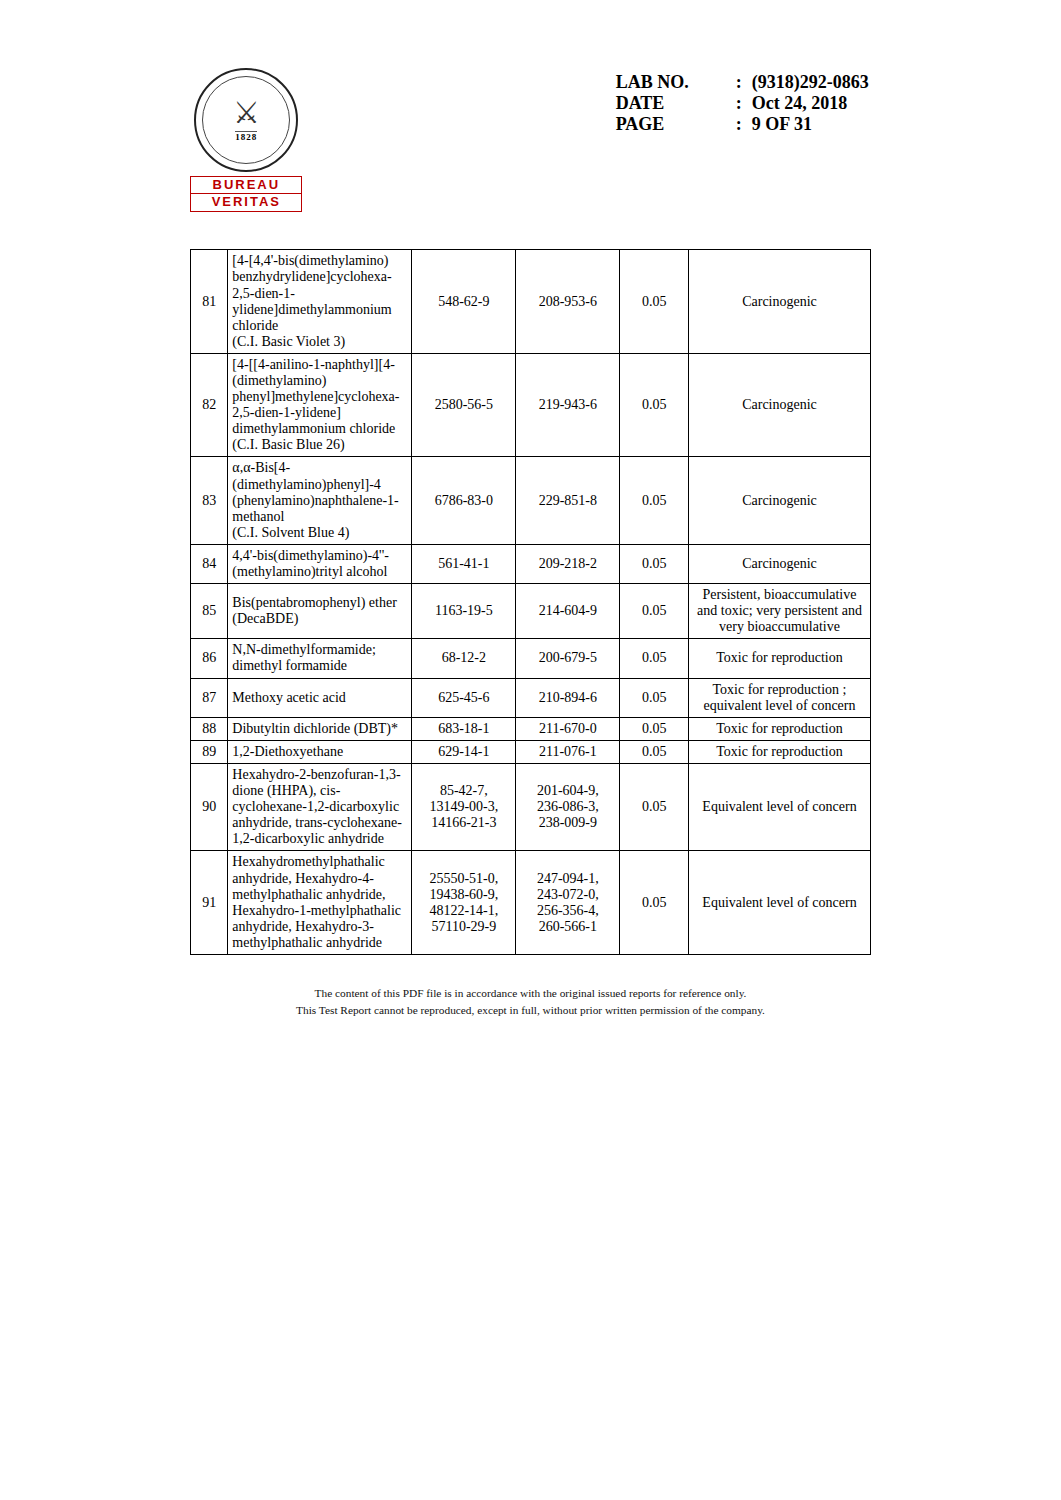⚔
1828
BUREAU
VERITAS
| LAB NO. | : | (9318)292-0863 |
| DATE | : | Oct 24, 2018 |
| PAGE | : | 9 OF 31 |
| 81 | [4-[4,4'-bis(dimethylamino) benzhydrylidene]cyclohexa-2,5-dien-1-ylidene]dimethylammonium chloride (C.I. Basic Violet 3) | 548-62-9 | 208-953-6 | 0.05 | Carcinogenic |
| 82 | [4-[[4-anilino-1-naphthyl][4-(dimethylamino) phenyl]methylene]cyclohexa-2,5-dien-1-ylidene] dimethylammonium chloride (C.I. Basic Blue 26) | 2580-56-5 | 219-943-6 | 0.05 | Carcinogenic |
| 83 | α,α-Bis[4-(dimethylamino)phenyl]-4 (phenylamino)naphthalene-1-methanol (C.I. Solvent Blue 4) | 6786-83-0 | 229-851-8 | 0.05 | Carcinogenic |
| 84 | 4,4'-bis(dimethylamino)-4''-(methylamino)trityl alcohol | 561-41-1 | 209-218-2 | 0.05 | Carcinogenic |
| 85 | Bis(pentabromophenyl) ether (DecaBDE) | 1163-19-5 | 214-604-9 | 0.05 | Persistent, bioaccumulative and toxic; very persistent and very bioaccumulative |
| 86 | N,N-dimethylformamide; dimethyl formamide | 68-12-2 | 200-679-5 | 0.05 | Toxic for reproduction |
| 87 | Methoxy acetic acid | 625-45-6 | 210-894-6 | 0.05 | Toxic for reproduction ; equivalent level of concern |
| 88 | Dibutyltin dichloride (DBT)* | 683-18-1 | 211-670-0 | 0.05 | Toxic for reproduction |
| 89 | 1,2-Diethoxyethane | 629-14-1 | 211-076-1 | 0.05 | Toxic for reproduction |
| 90 | Hexahydro-2-benzofuran-1,3-dione (HHPA), cis-cyclohexane-1,2-dicarboxylic anhydride, trans-cyclohexane-1,2-dicarboxylic anhydride | 85-42-7, 13149-00-3, 14166-21-3 | 201-604-9, 236-086-3, 238-009-9 | 0.05 | Equivalent level of concern |
| 91 | Hexahydromethylphathalic anhydride, Hexahydro-4-methylphathalic anhydride, Hexahydro-1-methylphathalic anhydride, Hexahydro-3-methylphathalic anhydride | 25550-51-0, 19438-60-9, 48122-14-1, 57110-29-9 | 247-094-1, 243-072-0, 256-356-4, 260-566-1 | 0.05 | Equivalent level of concern |
The content of this PDF file is in accordance with the original issued reports for reference only.
This Test Report cannot be reproduced, except in full, without prior written permission of the company.